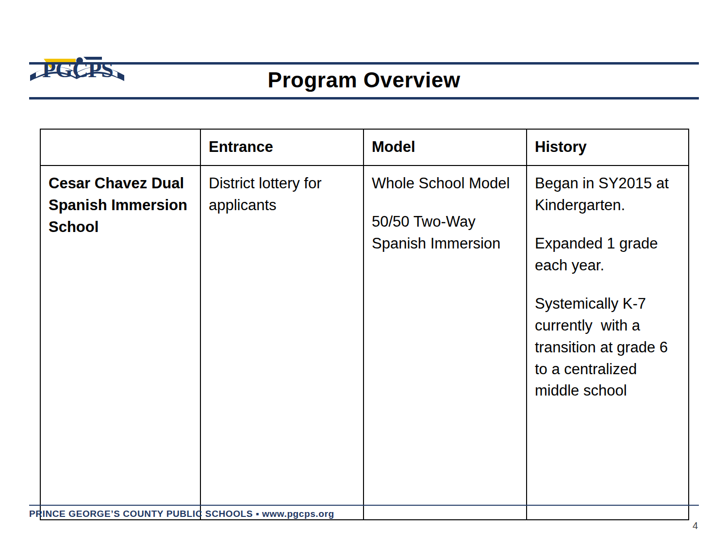PGCPS
Program Overview
| | Entrance | Model | History |
| --- | --- | --- | --- |
| Cesar Chavez Dual Spanish Immersion School | District lottery for applicants | Whole School Model 50/50 Two-Way Spanish Immersion | Began in SY2015 at Kindergarten. Expanded 1 grade each year. Systemically K-7 currently with a transition at grade 6 to a centralized middle school |
PRINCE GEORGE’S COUNTY PUBLIC SCHOOLS ▪ www.pgcps.org
4